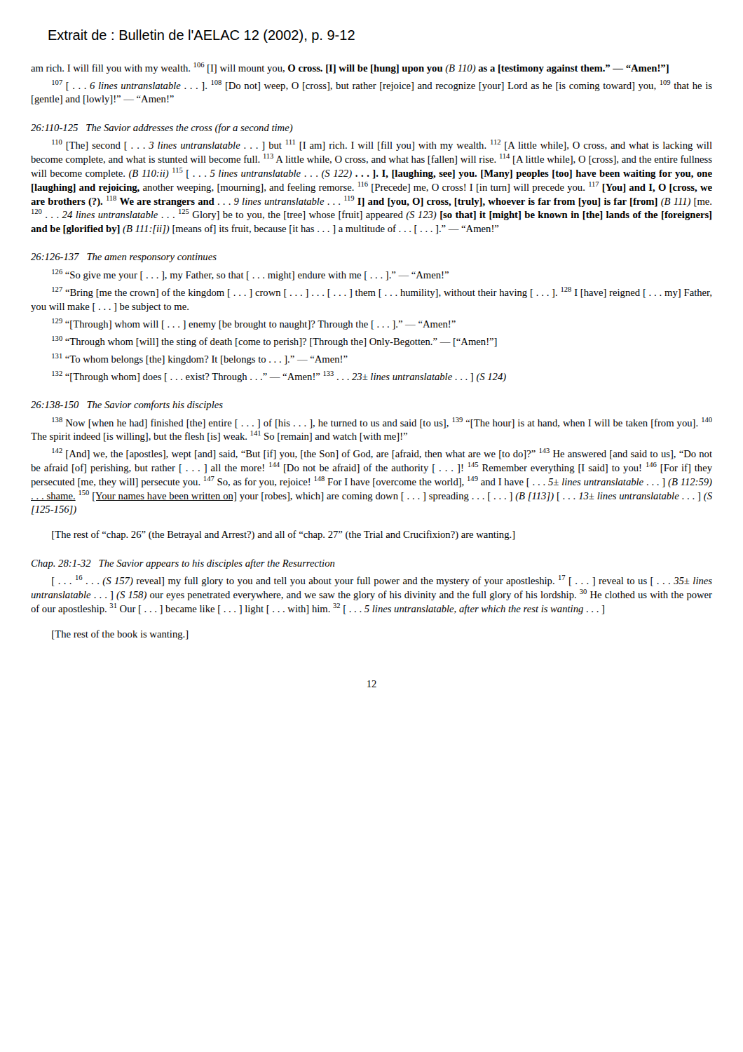Extrait de : Bulletin de l'AELAC 12 (2002), p. 9-12
am rich. I will fill you with my wealth. 106 [I] will mount you, O cross. [I] will be [hung] upon you (B 110) as a [testimony against them.” — “Amen!”]
107 [ . . . 6 lines untranslatable . . . ]. 108 [Do not] weep, O [cross], but rather [rejoice] and recognize [your] Lord as he [is coming toward] you, 109 that he is [gentle] and [lowly]!” — “Amen!”
26:110-125 The Savior addresses the cross (for a second time)
110 [The] second [ . . . 3 lines untranslatable . . . ] but 111 [I am] rich. I will [fill you] with my wealth. 112 [A little while], O cross, and what is lacking will become complete, and what is stunted will become full. 113 A little while, O cross, and what has [fallen] will rise. 114 [A little while], O [cross], and the entire fullness will become complete. (B 110:ii) 115 [ . . . 5 lines untranslatable . . . (S 122) . . . ]. I, [laughing, see] you. [Many] peoples [too] have been waiting for you, one [laughing] and rejoicing, another weeping, [mourning], and feeling remorse. 116 [Precede] me, O cross! I [in turn] will precede you. 117 [You] and I, O [cross, we are brothers (?). 118 We are strangers and . . . 9 lines untranslatable . . . 119 I] and [you, O] cross, [truly], whoever is far from [you] is far [from] (B 111) [me. 120 . . . 24 lines untranslatable . . . 125 Glory] be to you, the [tree] whose [fruit] appeared (S 123) [so that] it [might] be known in [the] lands of the [foreigners] and be [glorified by] (B 111:[ii]) [means of] its fruit, because [it has . . . ] a multitude of . . . [ . . . ].” — “Amen!”
26:126-137 The amen responsory continues
126 “So give me your [ . . . ], my Father, so that [ . . . might] endure with me [ . . . ].” — “Amen!”
127 “Bring [me the crown] of the kingdom [ . . . ] crown [ . . . ] . . . [ . . . ] them [ . . . humility], without their having [ . . . ]. 128 I [have] reigned [ . . . my] Father, you will make [ . . . ] be subject to me.
129 “[Through] whom will [ . . . ] enemy [be brought to naught]? Through the [ . . . ].” — “Amen!”
130 “Through whom [will] the sting of death [come to perish]? [Through the] Only-Begotten.” — [“Amen!”]
131 “To whom belongs [the] kingdom? It [belongs to . . . ].” — “Amen!”
132 “[Through whom] does [ . . . exist? Through . . .” — “Amen!” 133 . . . 23± lines untranslatable . . . ] (S 124)
26:138-150 The Savior comforts his disciples
138 Now [when he had] finished [the] entire [ . . . ] of [his . . . ], he turned to us and said [to us], 139 “[The hour] is at hand, when I will be taken [from you]. 140 The spirit indeed [is willing], but the flesh [is] weak. 141 So [remain] and watch [with me]!”
142 [And] we, the [apostles], wept [and] said, “But [if] you, [the Son] of God, are [afraid, then what are we [to do]?” 143 He answered [and said to us], “Do not be afraid [of] perishing, but rather [ . . . ] all the more! 144 [Do not be afraid] of the authority [ . . . ]! 145 Remember everything [I said] to you! 146 [For if] they persecuted [me, they will] persecute you. 147 So, as for you, rejoice! 148 For I have [overcome the world], 149 and I have [ . . . 5± lines untranslatable . . . ] (B 112:59) . . . shame. 150 [Your names have been written on] your [robes], which] are coming down [ . . . ] spreading . . . [ . . . ] (B [113]) [ . . . 13± lines untranslatable . . . ] (S [125-156])
[The rest of “chap. 26” (the Betrayal and Arrest?) and all of “chap. 27” (the Trial and Crucifixion?) are wanting.]
Chap. 28:1-32 The Savior appears to his disciples after the Resurrection
[ . . . 16 . . . (S 157) reveal] my full glory to you and tell you about your full power and the mystery of your apostleship. 17 [ . . . ] reveal to us [ . . . 35± lines untranslatable . . . ] (S 158) our eyes penetrated everywhere, and we saw the glory of his divinity and the full glory of his lordship. 30 He clothed us with the power of our apostleship. 31 Our [ . . . ] became like [ . . . ] light [ . . . with] him. 32 [ . . . 5 lines untranslatable, after which the rest is wanting . . . ]
[The rest of the book is wanting.]
12